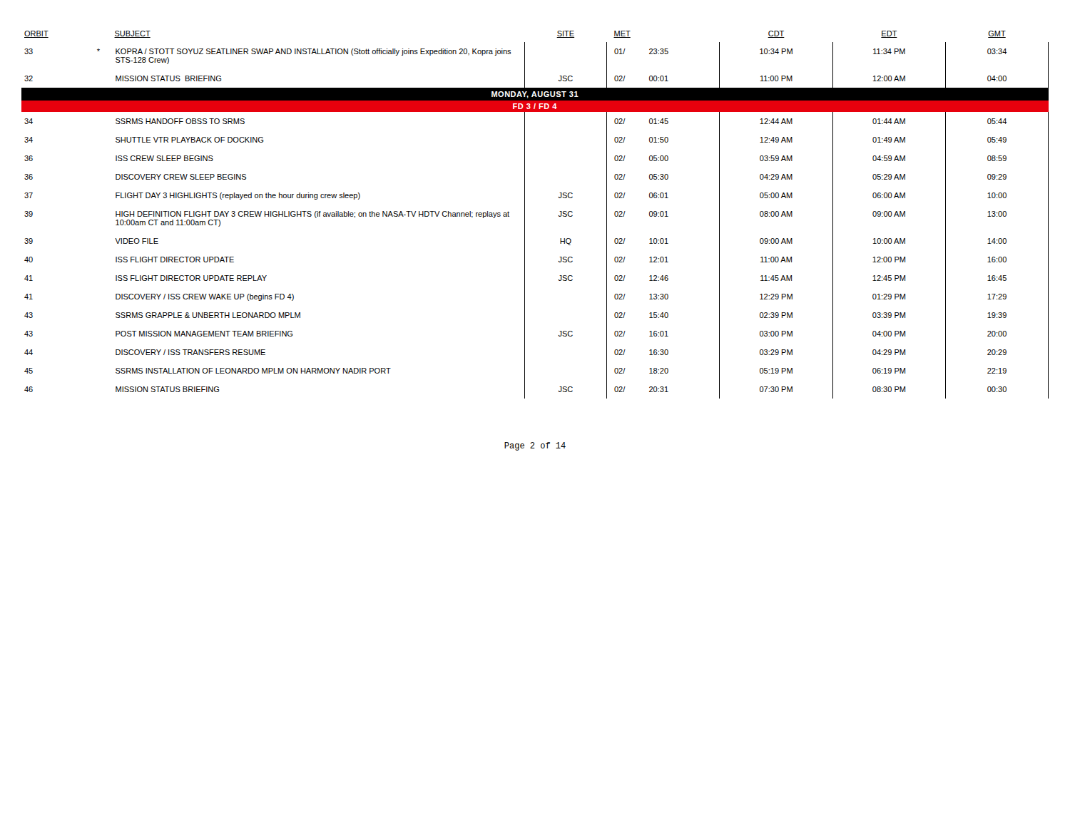| ORBIT | | SUBJECT | SITE | MET | CDT | EDT | GMT |
| --- | --- | --- | --- | --- | --- | --- | --- |
| 33 | * | KOPRA / STOTT SOYUZ SEATLINER SWAP AND INSTALLATION (Stott officially joins Expedition 20, Kopra joins STS-128 Crew) | | 01/ 23:35 | 10:34 PM | 11:34 PM | 03:34 |
| 32 | | MISSION STATUS BRIEFING | JSC | 02/ 00:01 | 11:00 PM | 12:00 AM | 04:00 |
| MONDAY, AUGUST 31 FD 3 / FD 4 |
| 34 | | SSRMS HANDOFF OBSS TO SRMS | | 02/ 01:45 | 12:44 AM | 01:44 AM | 05:44 |
| 34 | | SHUTTLE VTR PLAYBACK OF DOCKING | | 02/ 01:50 | 12:49 AM | 01:49 AM | 05:49 |
| 36 | | ISS CREW SLEEP BEGINS | | 02/ 05:00 | 03:59 AM | 04:59 AM | 08:59 |
| 36 | | DISCOVERY CREW SLEEP BEGINS | | 02/ 05:30 | 04:29 AM | 05:29 AM | 09:29 |
| 37 | | FLIGHT DAY 3 HIGHLIGHTS (replayed on the hour during crew sleep) | JSC | 02/ 06:01 | 05:00 AM | 06:00 AM | 10:00 |
| 39 | | HIGH DEFINITION FLIGHT DAY 3 CREW HIGHLIGHTS (if available; on the NASA-TV HDTV Channel; replays at 10:00am CT and 11:00am CT) | JSC | 02/ 09:01 | 08:00 AM | 09:00 AM | 13:00 |
| 39 | | VIDEO FILE | HQ | 02/ 10:01 | 09:00 AM | 10:00 AM | 14:00 |
| 40 | | ISS FLIGHT DIRECTOR UPDATE | JSC | 02/ 12:01 | 11:00 AM | 12:00 PM | 16:00 |
| 41 | | ISS FLIGHT DIRECTOR UPDATE REPLAY | JSC | 02/ 12:46 | 11:45 AM | 12:45 PM | 16:45 |
| 41 | | DISCOVERY / ISS CREW WAKE UP (begins FD 4) | | 02/ 13:30 | 12:29 PM | 01:29 PM | 17:29 |
| 43 | | SSRMS GRAPPLE & UNBERTH LEONARDO MPLM | | 02/ 15:40 | 02:39 PM | 03:39 PM | 19:39 |
| 43 | | POST MISSION MANAGEMENT TEAM BRIEFING | JSC | 02/ 16:01 | 03:00 PM | 04:00 PM | 20:00 |
| 44 | | DISCOVERY / ISS TRANSFERS RESUME | | 02/ 16:30 | 03:29 PM | 04:29 PM | 20:29 |
| 45 | | SSRMS INSTALLATION OF LEONARDO MPLM ON HARMONY NADIR PORT | | 02/ 18:20 | 05:19 PM | 06:19 PM | 22:19 |
| 46 | | MISSION STATUS BRIEFING | JSC | 02/ 20:31 | 07:30 PM | 08:30 PM | 00:30 |
Page 2 of 14